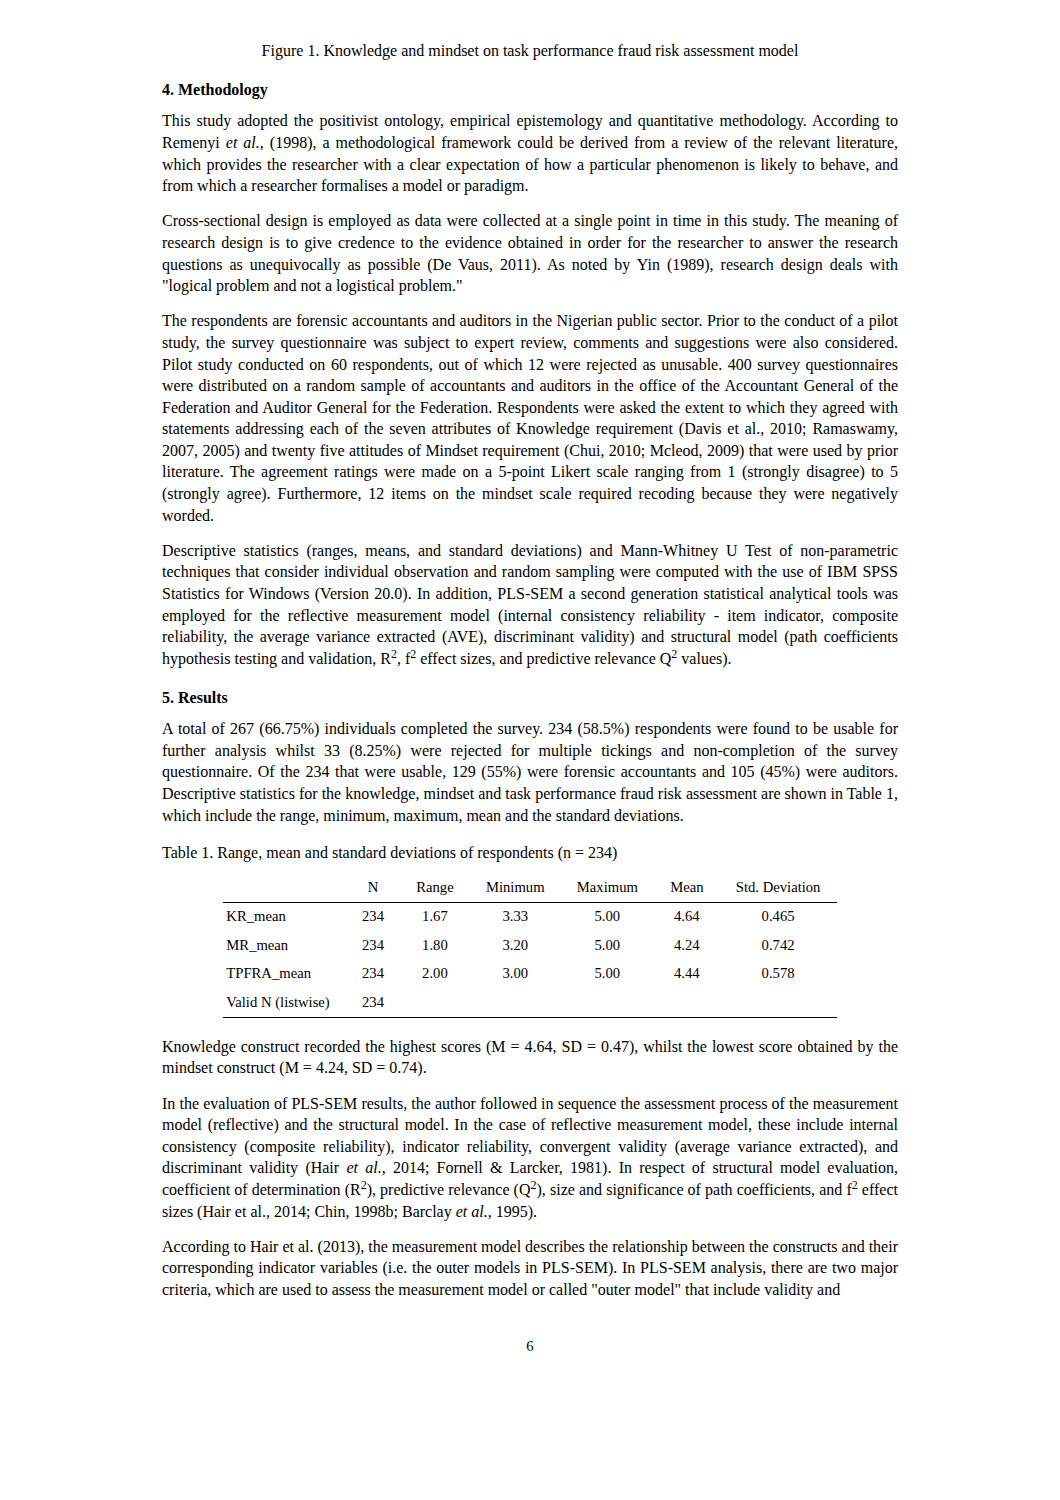Figure 1. Knowledge and mindset on task performance fraud risk assessment model
4. Methodology
This study adopted the positivist ontology, empirical epistemology and quantitative methodology. According to Remenyi et al., (1998), a methodological framework could be derived from a review of the relevant literature, which provides the researcher with a clear expectation of how a particular phenomenon is likely to behave, and from which a researcher formalises a model or paradigm.
Cross-sectional design is employed as data were collected at a single point in time in this study. The meaning of research design is to give credence to the evidence obtained in order for the researcher to answer the research questions as unequivocally as possible (De Vaus, 2011). As noted by Yin (1989), research design deals with "logical problem and not a logistical problem."
The respondents are forensic accountants and auditors in the Nigerian public sector. Prior to the conduct of a pilot study, the survey questionnaire was subject to expert review, comments and suggestions were also considered. Pilot study conducted on 60 respondents, out of which 12 were rejected as unusable. 400 survey questionnaires were distributed on a random sample of accountants and auditors in the office of the Accountant General of the Federation and Auditor General for the Federation. Respondents were asked the extent to which they agreed with statements addressing each of the seven attributes of Knowledge requirement (Davis et al., 2010; Ramaswamy, 2007, 2005) and twenty five attitudes of Mindset requirement (Chui, 2010; Mcleod, 2009) that were used by prior literature. The agreement ratings were made on a 5-point Likert scale ranging from 1 (strongly disagree) to 5 (strongly agree). Furthermore, 12 items on the mindset scale required recoding because they were negatively worded.
Descriptive statistics (ranges, means, and standard deviations) and Mann-Whitney U Test of non-parametric techniques that consider individual observation and random sampling were computed with the use of IBM SPSS Statistics for Windows (Version 20.0). In addition, PLS-SEM a second generation statistical analytical tools was employed for the reflective measurement model (internal consistency reliability - item indicator, composite reliability, the average variance extracted (AVE), discriminant validity) and structural model (path coefficients hypothesis testing and validation, R2, f2 effect sizes, and predictive relevance Q2 values).
5. Results
A total of 267 (66.75%) individuals completed the survey. 234 (58.5%) respondents were found to be usable for further analysis whilst 33 (8.25%) were rejected for multiple tickings and non-completion of the survey questionnaire. Of the 234 that were usable, 129 (55%) were forensic accountants and 105 (45%) were auditors. Descriptive statistics for the knowledge, mindset and task performance fraud risk assessment are shown in Table 1, which include the range, minimum, maximum, mean and the standard deviations.
Table 1. Range, mean and standard deviations of respondents (n = 234)
| | N | Range | Minimum | Maximum | Mean | Std. Deviation |
| --- | --- | --- | --- | --- | --- | --- |
| KR_mean | 234 | 1.67 | 3.33 | 5.00 | 4.64 | 0.465 |
| MR_mean | 234 | 1.80 | 3.20 | 5.00 | 4.24 | 0.742 |
| TPFRA_mean | 234 | 2.00 | 3.00 | 5.00 | 4.44 | 0.578 |
| Valid N (listwise) | 234 | | | | | |
Knowledge construct recorded the highest scores (M = 4.64, SD = 0.47), whilst the lowest score obtained by the mindset construct (M = 4.24, SD = 0.74).
In the evaluation of PLS-SEM results, the author followed in sequence the assessment process of the measurement model (reflective) and the structural model. In the case of reflective measurement model, these include internal consistency (composite reliability), indicator reliability, convergent validity (average variance extracted), and discriminant validity (Hair et al., 2014; Fornell & Larcker, 1981). In respect of structural model evaluation, coefficient of determination (R2), predictive relevance (Q2), size and significance of path coefficients, and f2 effect sizes (Hair et al., 2014; Chin, 1998b; Barclay et al., 1995).
According to Hair et al. (2013), the measurement model describes the relationship between the constructs and their corresponding indicator variables (i.e. the outer models in PLS-SEM). In PLS-SEM analysis, there are two major criteria, which are used to assess the measurement model or called "outer model" that include validity and
6